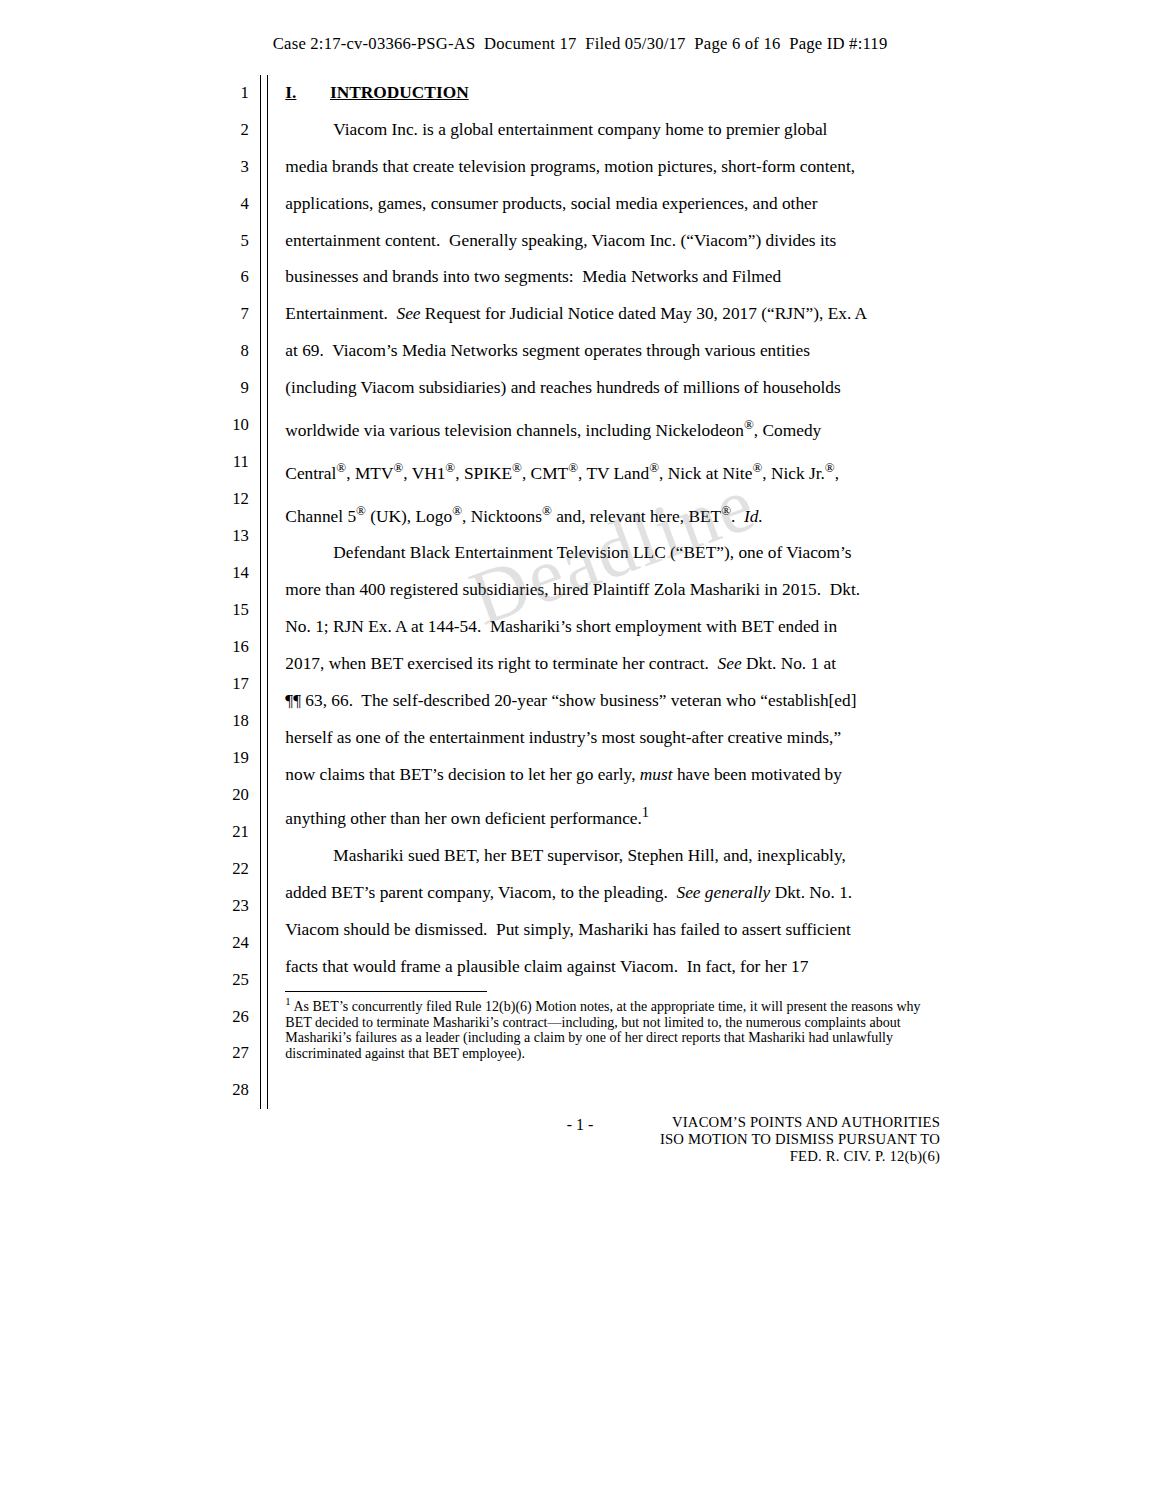Case 2:17-cv-03366-PSG-AS Document 17 Filed 05/30/17 Page 6 of 16 Page ID #:119
1
2
3
4
5
6
7
8
9
10
11
12
13
14
15
16
17
18
19
20
21
22
23
24
25
26
27
28
Deadline
I. INTRODUCTION
Viacom Inc. is a global entertainment company home to premier global
media brands that create television programs, motion pictures, short-form content,
applications, games, consumer products, social media experiences, and other
entertainment content. Generally speaking, Viacom Inc. (“Viacom”) divides its
businesses and brands into two segments: Media Networks and Filmed
Entertainment. See Request for Judicial Notice dated May 30, 2017 (“RJN”), Ex. A
at 69. Viacom’s Media Networks segment operates through various entities
(including Viacom subsidiaries) and reaches hundreds of millions of households
worldwide via various television channels, including Nickelodeon®, Comedy
Central®, MTV®, VH1®, SPIKE®, CMT®, TV Land®, Nick at Nite®, Nick Jr.®,
Channel 5® (UK), Logo®, Nicktoons® and, relevant here, BET®. Id.
Defendant Black Entertainment Television LLC (“BET”), one of Viacom’s
more than 400 registered subsidiaries, hired Plaintiff Zola Mashariki in 2015. Dkt.
No. 1; RJN Ex. A at 144-54. Mashariki’s short employment with BET ended in
2017, when BET exercised its right to terminate her contract. See Dkt. No. 1 at
¶¶ 63, 66. The self-described 20-year “show business” veteran who “establish[ed]
herself as one of the entertainment industry’s most sought-after creative minds,”
now claims that BET’s decision to let her go early, must have been motivated by
anything other than her own deficient performance.1
Mashariki sued BET, her BET supervisor, Stephen Hill, and, inexplicably,
added BET’s parent company, Viacom, to the pleading. See generally Dkt. No. 1.
Viacom should be dismissed. Put simply, Mashariki has failed to assert sufficient
facts that would frame a plausible claim against Viacom. In fact, for her 17
1 As BET’s concurrently filed Rule 12(b)(6) Motion notes, at the appropriate time, it will present the reasons why BET decided to terminate Mashariki’s contract—including, but not limited to, the numerous complaints about Mashariki’s failures as a leader (including a claim by one of her direct reports that Mashariki had unlawfully discriminated against that BET employee).
- 1 -
VIACOM’S POINTS AND AUTHORITIES
ISO MOTION TO DISMISS PURSUANT TO
FED. R. CIV. P. 12(b)(6)